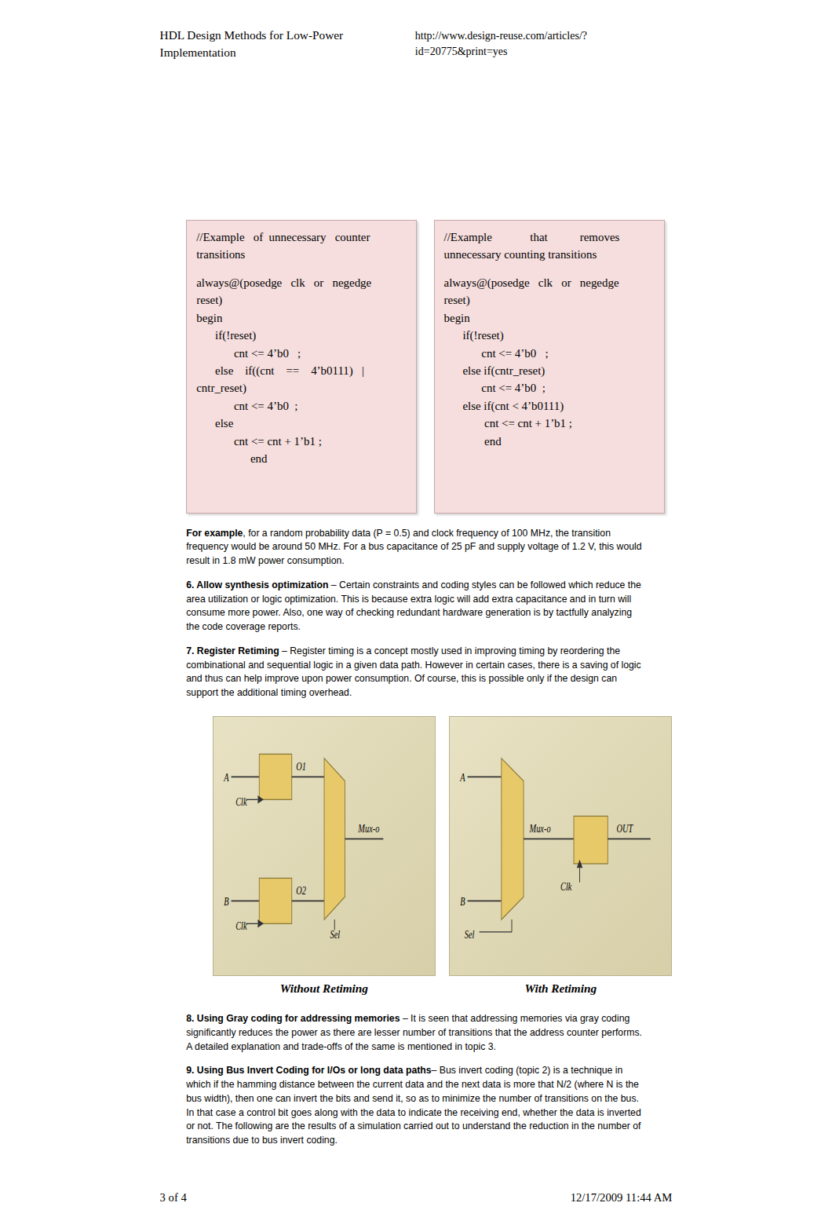HDL Design Methods for Low-Power Implementation http://www.design-reuse.com/articles/?id=20775&print=yes
//Example of unnecessary counter transitions always@(posedge clk or negedge reset) begin if(!reset) cnt <= 4’b0 ; else if((cnt == 4’b0111) | cntr_reset) cnt <= 4’b0 ; else cnt <= cnt + 1’b1 ; end
//Example that removes unnecessary counting transitions always@(posedge clk or negedge reset) begin if(!reset) cnt <= 4’b0 ; else if(cntr_reset) cnt <= 4’b0 ; else if(cnt < 4’b0111) cnt <= cnt + 1’b1 ; end
For example, for a random probability data (P = 0.5) and clock frequency of 100 MHz, the transition frequency would be around 50 MHz. For a bus capacitance of 25 pF and supply voltage of 1.2 V, this would result in 1.8 mW power consumption.
6. Allow synthesis optimization – Certain constraints and coding styles can be followed which reduce the area utilization or logic optimization. This is because extra logic will add extra capacitance and in turn will consume more power. Also, one way of checking redundant hardware generation is by tactfully analyzing the code coverage reports.
7. Register Retiming – Register timing is a concept mostly used in improving timing by reordering the combinational and sequential logic in a given data path. However in certain cases, there is a saving of logic and thus can help improve upon power consumption. Of course, this is possible only if the design can support the additional timing overhead.
A Clk O1 B Clk O2 Mux-o Sel
A B Mux-o OUT Clk Sel
Without Retiming
With Retiming
8. Using Gray coding for addressing memories – It is seen that addressing memories via gray coding significantly reduces the power as there are lesser number of transitions that the address counter performs. A detailed explanation and trade-offs of the same is mentioned in topic 3.
9. Using Bus Invert Coding for I/Os or long data paths– Bus invert coding (topic 2) is a technique in which if the hamming distance between the current data and the next data is more that N/2 (where N is the bus width), then one can invert the bits and send it, so as to minimize the number of transitions on the bus. In that case a control bit goes along with the data to indicate the receiving end, whether the data is inverted or not. The following are the results of a simulation carried out to understand the reduction in the number of transitions due to bus invert coding.
3 of 4 12/17/2009 11:44 AM